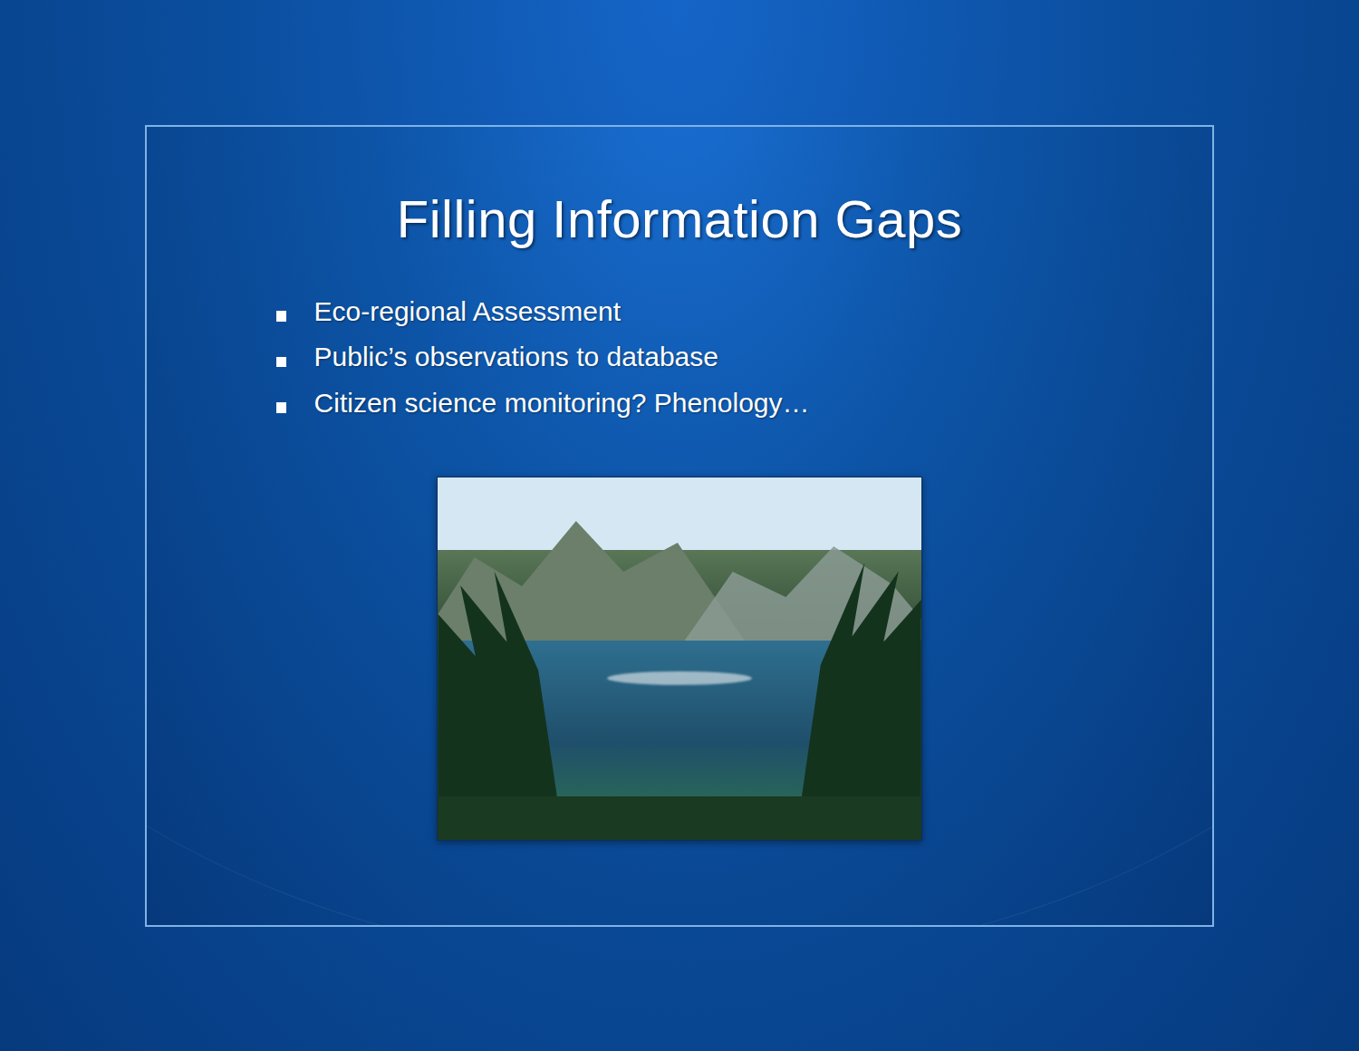Filling Information Gaps
Eco-regional Assessment
Public’s observations to database
Citizen science monitoring? Phenology…